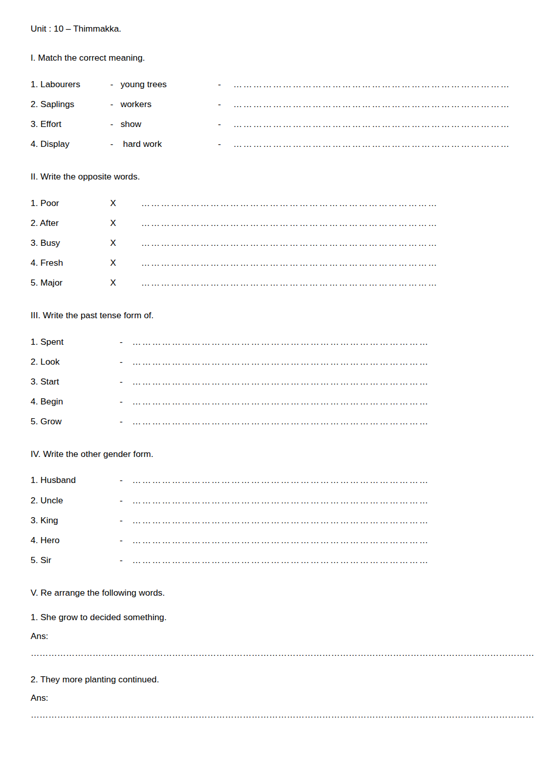Unit : 10 – Thimmakka.
I. Match the correct meaning.
| 1. Labourers | - | young trees | - | ………………………………………………………………………… |
| 2. Saplings | - | workers | - | ………………………………………………………………………… |
| 3. Effort | - | show | - | ………………………………………………………………………… |
| 4. Display | - | hard work | - | ………………………………………………………………………… |
II. Write the opposite words.
| 1. Poor | X | ……………………………………………………………………………… |
| 2. After | X | ……………………………………………………………………………… |
| 3. Busy | X | ……………………………………………………………………………… |
| 4. Fresh | X | ……………………………………………………………………………… |
| 5. Major | X | ……………………………………………………………………………… |
III. Write the past tense form of.
| 1. Spent | - | ……………………………………………………………………………… |
| 2. Look | - | ……………………………………………………………………………… |
| 3. Start | - | ……………………………………………………………………………… |
| 4. Begin | - | ……………………………………………………………………………… |
| 5. Grow | - | ……………………………………………………………………………… |
IV. Write the other gender form.
| 1. Husband | - | ……………………………………………………………………………… |
| 2. Uncle | - | ……………………………………………………………………………… |
| 3. King | - | ……………………………………………………………………………… |
| 4. Hero | - | ……………………………………………………………………………… |
| 5. Sir | - | ……………………………………………………………………………… |
V. Re arrange the following words.
1. She grow to decided something.
Ans: ………………………………………………………………………………………………………………………………………………………
2. They more planting continued.
Ans: ………………………………………………………………………………………………………………………………………………………